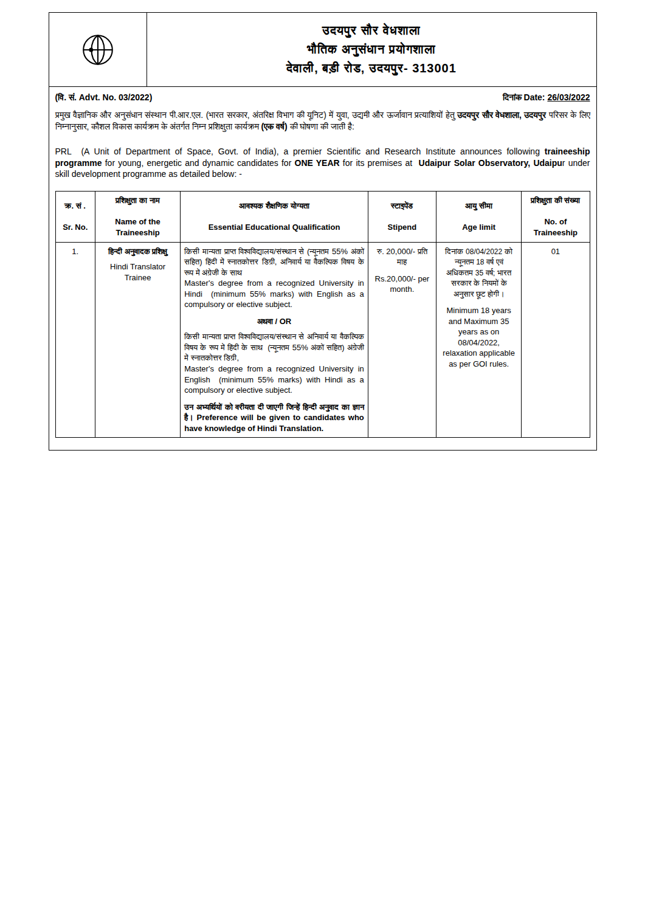उदयपुर सौर वेधशाला
भौतिक अनुसंधान प्रयोगशाला
देवाली, बड़ी रोड, उदयपुर- 313001
(वि. सं. Advt. No. 03/2022)
दिनांक Date: 26/03/2022
प्रमुख वैज्ञानिक और अनुसंधान संस्थान पी.आर.एल. (भारत सरकार, अंतरिक्ष विभाग की यूनिट) में युवा, उद्यमी और ऊर्जावान प्रत्याशियों हेतु उदयपुर सौर वेधशाला, उदयपुर परिसर के लिए निम्नानुसार, कौशल विकास कार्यक्रम के अंतर्गत निम्न प्रशिक्षुता कार्यक्रम (एक वर्ष) की घोषणा की जाती है:
PRL (A Unit of Department of Space, Govt. of India), a premier Scientific and Research Institute announces following traineeship programme for young, energetic and dynamic candidates for ONE YEAR for its premises at Udaipur Solar Observatory, Udaipur under skill development programme as detailed below: -
| क्र. सं . Sr. No. | प्रशिक्षुता का नाम Name of the Traineeship | आवश्यक शैक्षणिक योग्यता Essential Educational Qualification | स्टाइपेंड Stipend | आयु सीमा Age limit | प्रशिक्षुता की संख्या No. of Traineeship |
| --- | --- | --- | --- | --- | --- |
| 1. | हिन्दी अनुवादक प्रशिक्षु Hindi Translator Trainee | किसी मान्यता प्राप्त विश्वविद्यालय/संस्थान से (न्यूनतम 55% अंकों सहित) हिंदी में स्नातकोत्तर डिग्री, अनिवार्य या वैकल्पिक विषय के रूप में अंग्रेजी के साथ Master's degree from a recognized University in Hindi (minimum 55% marks) with English as a compulsory or elective subject. अथवा / OR किसी मान्यता प्राप्त विश्वविद्यालय/संस्थान से अनिवार्य या वैकल्पिक विषय के रूप में हिंदी के साथ (न्यूनतम 55% अंकों सहित) अंग्रेजी में स्नातकोत्तर डिग्री, Master's degree from a recognized University in English (minimum 55% marks) with Hindi as a compulsory or elective subject. उन अभ्यर्थियों को वरीयता दी जाएगी जिन्हें हिन्दी अनुवाद का ज्ञान है। Preference will be given to candidates who have knowledge of Hindi Translation. | रु. 20,000/- प्रति माह Rs.20,000/- per month. | दिनांक 08/04/2022 को न्यूनतम 18 वर्ष एवं अधिकतम 35 वर्ष; भारत सरकार के नियमों के अनुसार छूट होगी। Minimum 18 years and Maximum 35 years as on 08/04/2022, relaxation applicable as per GOI rules. | 01 |